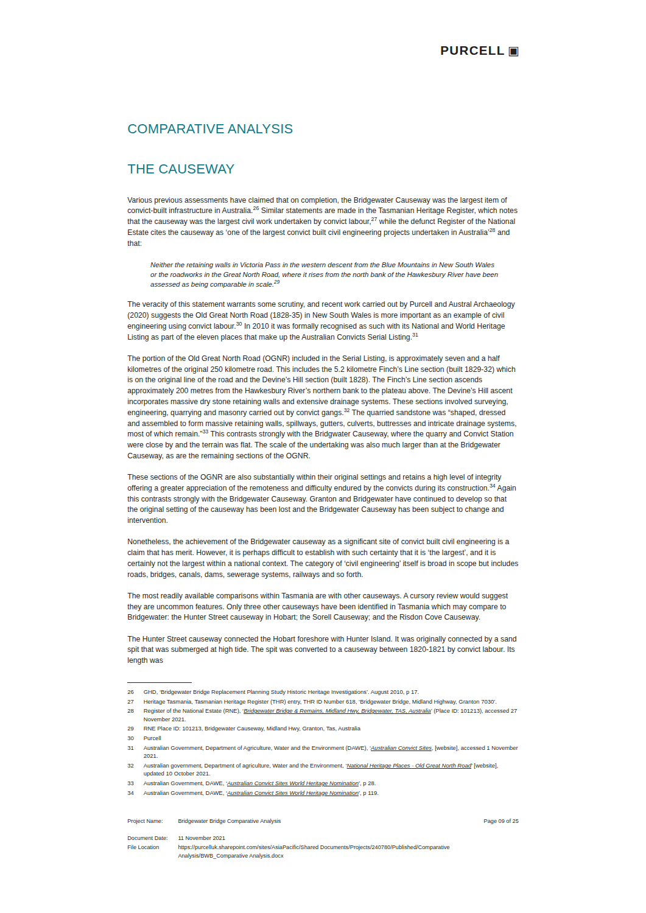PURCELL▣
COMPARATIVE ANALYSIS
THE CAUSEWAY
Various previous assessments have claimed that on completion, the Bridgewater Causeway was the largest item of convict-built infrastructure in Australia.26 Similar statements are made in the Tasmanian Heritage Register, which notes that the causeway was the largest civil work undertaken by convict labour,27 while the defunct Register of the National Estate cites the causeway as ‘one of the largest convict built civil engineering projects undertaken in Australia’28 and that:
Neither the retaining walls in Victoria Pass in the western descent from the Blue Mountains in New South Wales or the roadworks in the Great North Road, where it rises from the north bank of the Hawkesbury River have been assessed as being comparable in scale.29
The veracity of this statement warrants some scrutiny, and recent work carried out by Purcell and Austral Archaeology (2020) suggests the Old Great North Road (1828-35) in New South Wales is more important as an example of civil engineering using convict labour.30 In 2010 it was formally recognised as such with its National and World Heritage Listing as part of the eleven places that make up the Australian Convicts Serial Listing.31
The portion of the Old Great North Road (OGNR) included in the Serial Listing, is approximately seven and a half kilometres of the original 250 kilometre road. This includes the 5.2 kilometre Finch’s Line section (built 1829-32) which is on the original line of the road and the Devine’s Hill section (built 1828). The Finch’s Line section ascends approximately 200 metres from the Hawkesbury River’s northern bank to the plateau above. The Devine’s Hill ascent incorporates massive dry stone retaining walls and extensive drainage systems. These sections involved surveying, engineering, quarrying and masonry carried out by convict gangs.32 The quarried sandstone was “shaped, dressed and assembled to form massive retaining walls, spillways, gutters, culverts, buttresses and intricate drainage systems, most of which remain.”33 This contrasts strongly with the Bridgwater Causeway, where the quarry and Convict Station were close by and the terrain was flat. The scale of the undertaking was also much larger than at the Bridgewater Causeway, as are the remaining sections of the OGNR.
These sections of the OGNR are also substantially within their original settings and retains a high level of integrity offering a greater appreciation of the remoteness and difficulty endured by the convicts during its construction.34 Again this contrasts strongly with the Bridgewater Causeway. Granton and Bridgewater have continued to develop so that the original setting of the causeway has been lost and the Bridgewater Causeway has been subject to change and intervention.
Nonetheless, the achievement of the Bridgewater causeway as a significant site of convict built civil engineering is a claim that has merit. However, it is perhaps difficult to establish with such certainty that it is ‘the largest’, and it is certainly not the largest within a national context. The category of ‘civil engineering’ itself is broad in scope but includes roads, bridges, canals, dams, sewerage systems, railways and so forth.
The most readily available comparisons within Tasmania are with other causeways. A cursory review would suggest they are uncommon features. Only three other causeways have been identified in Tasmania which may compare to Bridgewater: the Hunter Street causeway in Hobart; the Sorell Causeway; and the Risdon Cove Causeway.
The Hunter Street causeway connected the Hobart foreshore with Hunter Island. It was originally connected by a sand spit that was submerged at high tide. The spit was converted to a causeway between 1820-1821 by convict labour. Its length was
26
GHD, ‘Bridgewater Bridge Replacement Planning Study Historic Heritage Investigations’. August 2010, p 17.
27
Heritage Tasmania, Tasmanian Heritage Register (THR) entry, THR ID Number 618, ‘Bridgewater Bridge, Midland Highway, Granton 7030’.
28
Register of the National Estate (RNE), ‘Bridgewater Bridge & Remains, Midland Hwy, Bridgewater, TAS, Australia’ (Place ID: 101213), accessed 27 November 2021.
29
RNE Place ID: 101213, Bridgewater Causeway, Midland Hwy, Granton, Tas, Australia
30
Purcell
31
Australian Government, Department of Agriculture, Water and the Environment (DAWE), ‘Australian Convict Sites, [website], accessed 1 November 2021.
32
Australian government, Department of agriculture, Water and the Environment, ‘National Heritage Places - Old Great North Road’ [website], updated 10 October 2021.
33
Australian Government, DAWE, ‘Australian Convict Sites World Heritage Nomination’, p 28.
34
Australian Government, DAWE, ‘Australian Convict Sites World Heritage Nomination’, p 119.
Project Name:
Bridgewater Bridge Comparative Analysis
Page 09 of 25
Document Date:
11 November 2021
File Location
https://purcelluk.sharepoint.com/sites/AsiaPacific/Shared Documents/Projects/240780/Published/Comparative Analysis/BWB_Comparative Analysis.docx